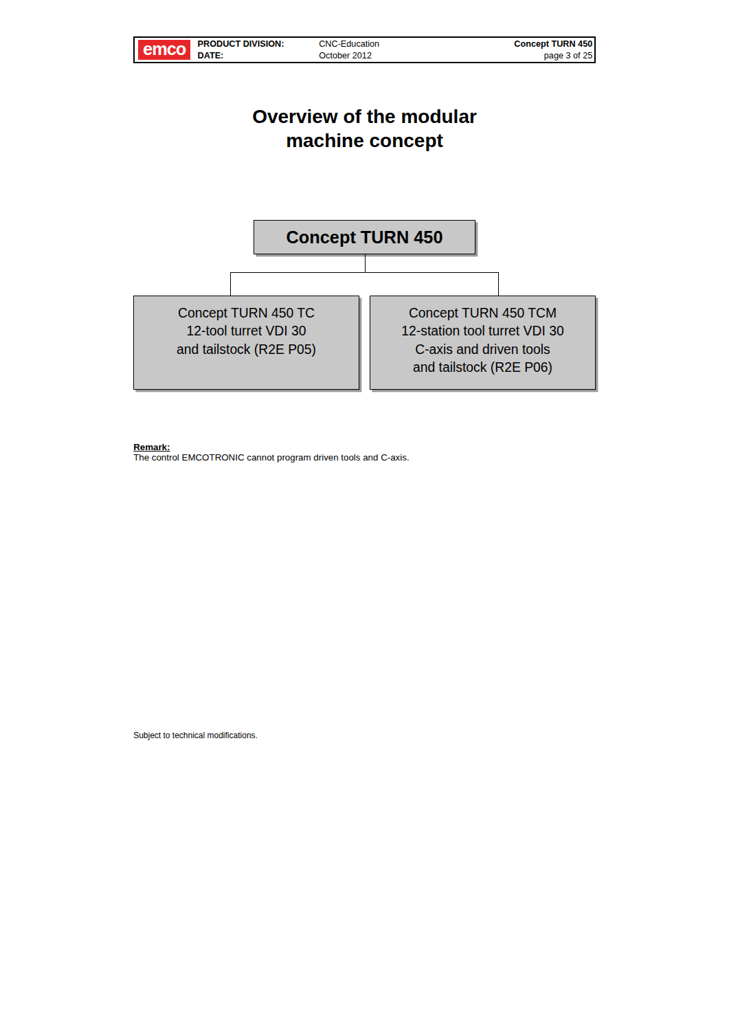emco
PRODUCT DIVISION:
CNC-Education
Concept TURN 450
DATE:
October 2012
page 3 of 25
Overview of the modular
machine concept
Concept TURN 450
Concept TURN 450 TC
12-tool turret VDI 30
and tailstock (R2E P05)
Concept TURN 450 TCM
12-station tool turret VDI 30
C-axis and driven tools
and tailstock (R2E P06)
Remark:
The control EMCOTRONIC cannot program driven tools and C-axis.
Subject to technical modifications.